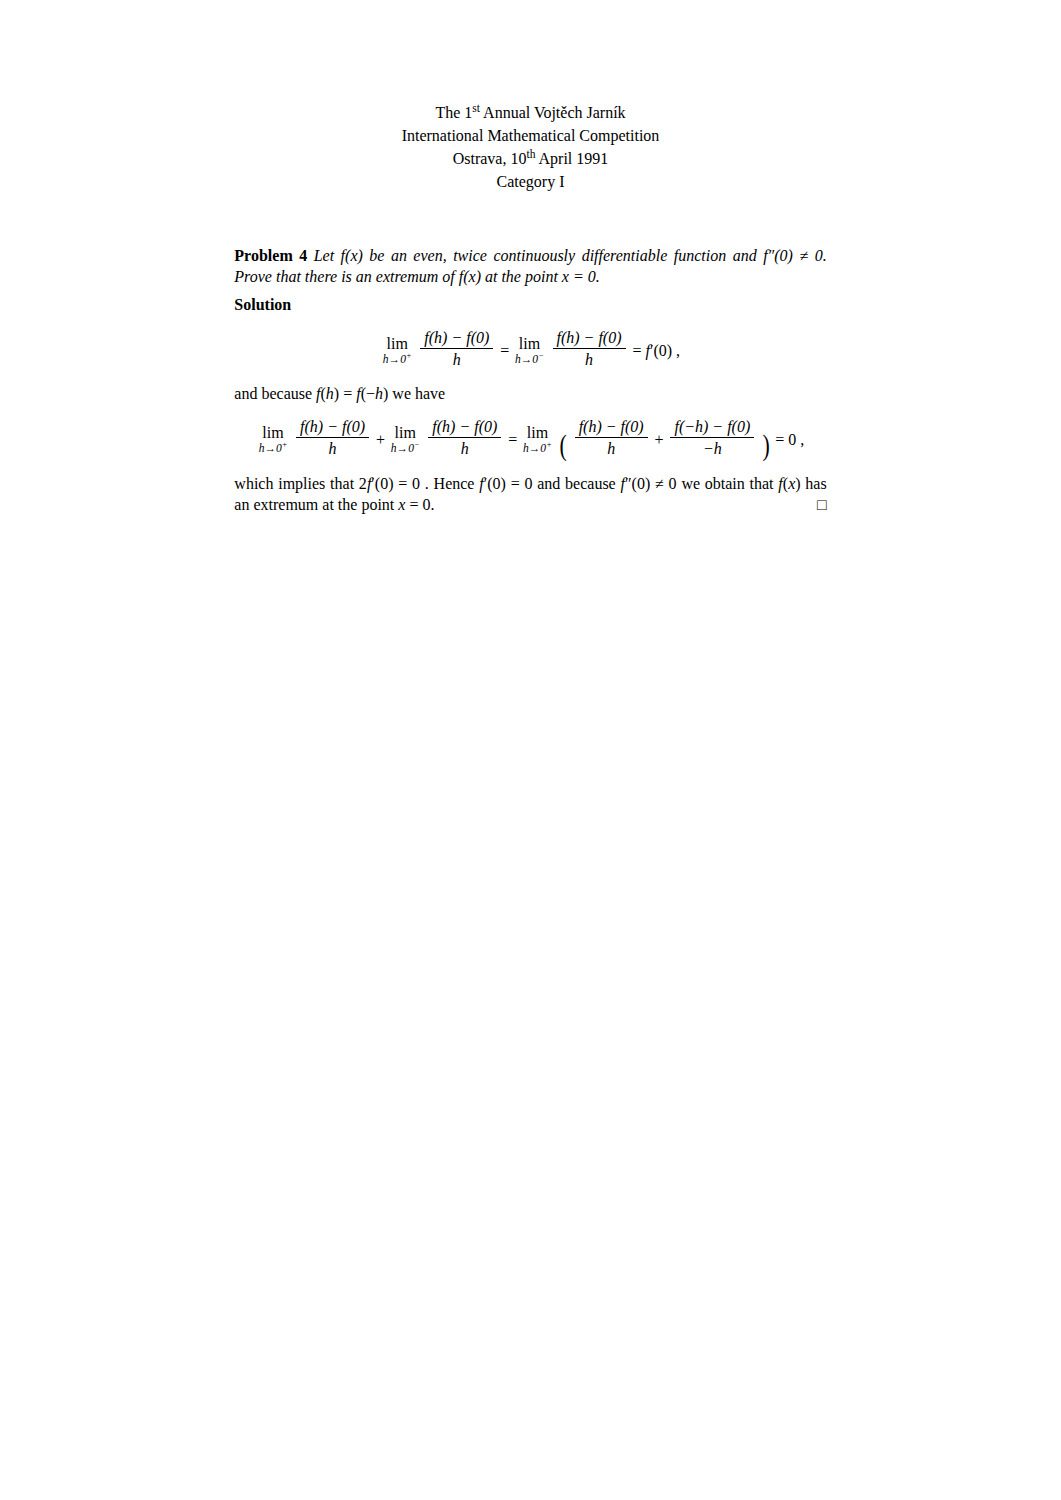The 1st Annual Vojtěch Jarník
International Mathematical Competition
Ostrava, 10th April 1991
Category I
Problem 4 Let f(x) be an even, twice continuously differentiable function and f″(0) ≠ 0. Prove that there is an extremum of f(x) at the point x = 0.
Solution
lim h→0+ f(h) − f(0) h = lim h→0− f(h) − f(0) h = f′(0) ,
and because f(h) = f(−h) we have
lim h→0+ f(h) − f(0) h + lim h→0− f(h) − f(0) h = lim h→0+ ( f(h) − f(0) h + f(−h) − f(0)−h ) = 0 ,
which implies that 2f′(0) = 0 . Hence f′(0) = 0 and because f″(0) ≠ 0 we obtain that f(x) has an extremum at the point x = 0.□